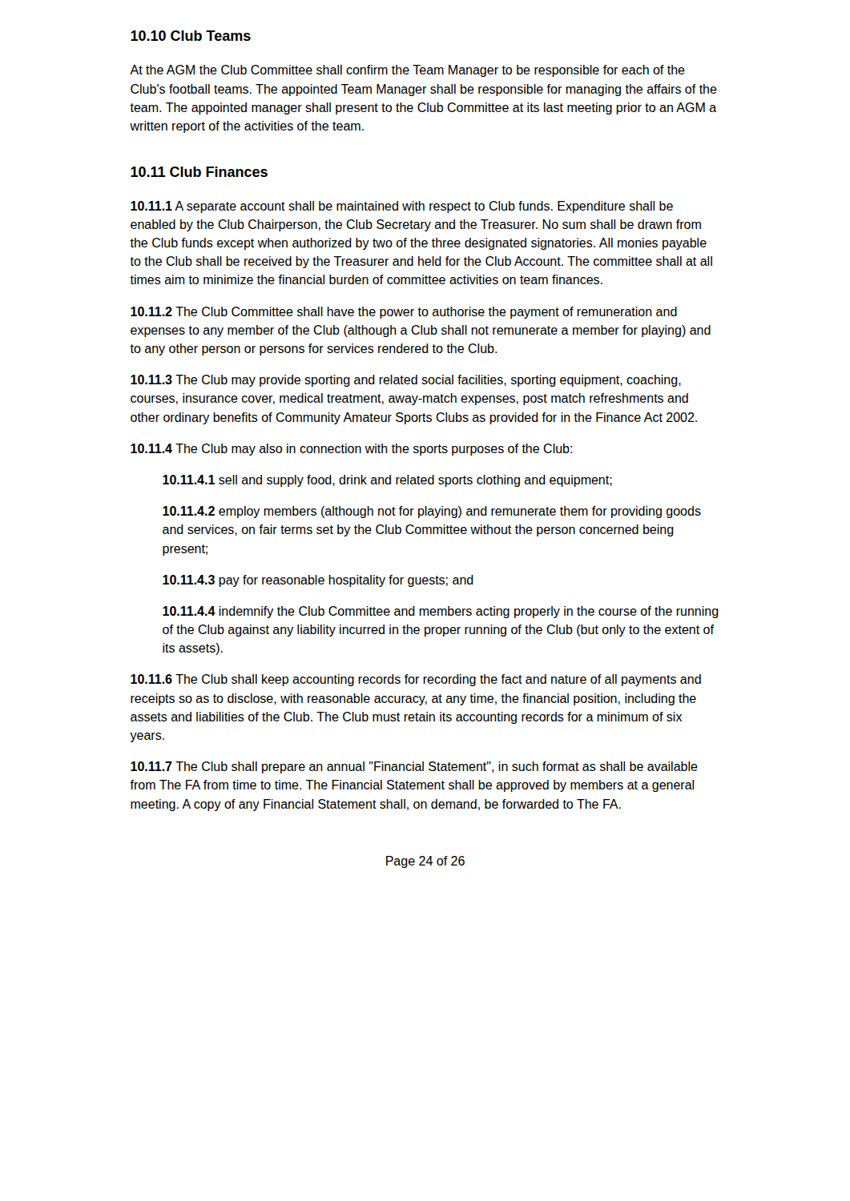10.10 Club Teams
At the AGM the Club Committee shall confirm the Team Manager to be responsible for each of the Club's football teams. The appointed Team Manager shall be responsible for managing the affairs of the team. The appointed manager shall present to the Club Committee at its last meeting prior to an AGM a written report of the activities of the team.
10.11 Club Finances
10.11.1 A separate account shall be maintained with respect to Club funds. Expenditure shall be enabled by the Club Chairperson, the Club Secretary and the Treasurer. No sum shall be drawn from the Club funds except when authorized by two of the three designated signatories. All monies payable to the Club shall be received by the Treasurer and held for the Club Account. The committee shall at all times aim to minimize the financial burden of committee activities on team finances.
10.11.2 The Club Committee shall have the power to authorise the payment of remuneration and expenses to any member of the Club (although a Club shall not remunerate a member for playing) and to any other person or persons for services rendered to the Club.
10.11.3 The Club may provide sporting and related social facilities, sporting equipment, coaching, courses, insurance cover, medical treatment, away-match expenses, post match refreshments and other ordinary benefits of Community Amateur Sports Clubs as provided for in the Finance Act 2002.
10.11.4 The Club may also in connection with the sports purposes of the Club:
10.11.4.1 sell and supply food, drink and related sports clothing and equipment;
10.11.4.2 employ members (although not for playing) and remunerate them for providing goods and services, on fair terms set by the Club Committee without the person concerned being present;
10.11.4.3 pay for reasonable hospitality for guests; and
10.11.4.4 indemnify the Club Committee and members acting properly in the course of the running of the Club against any liability incurred in the proper running of the Club (but only to the extent of its assets).
10.11.6 The Club shall keep accounting records for recording the fact and nature of all payments and receipts so as to disclose, with reasonable accuracy, at any time, the financial position, including the assets and liabilities of the Club. The Club must retain its accounting records for a minimum of six years.
10.11.7 The Club shall prepare an annual "Financial Statement", in such format as shall be available from The FA from time to time. The Financial Statement shall be approved by members at a general meeting. A copy of any Financial Statement shall, on demand, be forwarded to The FA.
Page 24 of 26